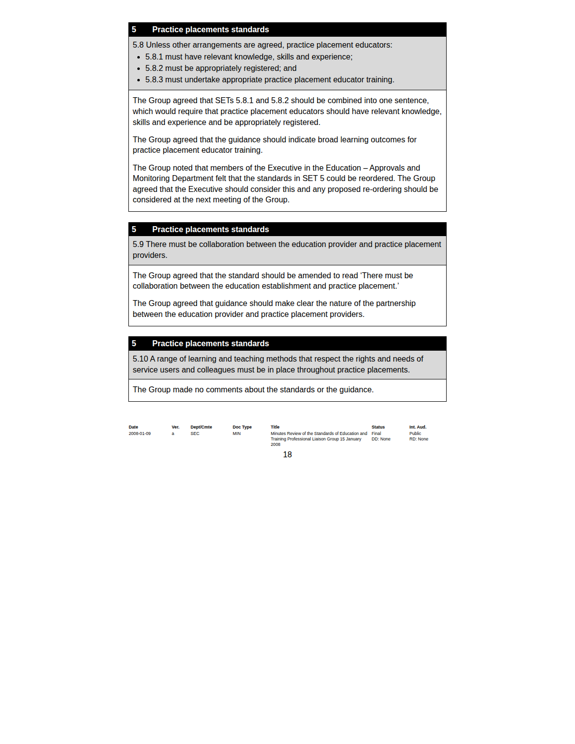5 Practice placements standards
5.8 Unless other arrangements are agreed, practice placement educators:
5.8.1 must have relevant knowledge, skills and experience;
5.8.2 must be appropriately registered; and
5.8.3 must undertake appropriate practice placement educator training.
The Group agreed that SETs 5.8.1 and 5.8.2 should be combined into one sentence, which would require that practice placement educators should have relevant knowledge, skills and experience and be appropriately registered.
The Group agreed that the guidance should indicate broad learning outcomes for practice placement educator training.
The Group noted that members of the Executive in the Education – Approvals and Monitoring Department felt that the standards in SET 5 could be reordered. The Group agreed that the Executive should consider this and any proposed re-ordering should be considered at the next meeting of the Group.
5 Practice placements standards
5.9 There must be collaboration between the education provider and practice placement providers.
The Group agreed that the standard should be amended to read ‘There must be collaboration between the education establishment and practice placement.’
The Group agreed that guidance should make clear the nature of the partnership between the education provider and practice placement providers.
5 Practice placements standards
5.10 A range of learning and teaching methods that respect the rights and needs of service users and colleagues must be in place throughout practice placements.
The Group made no comments about the standards or the guidance.
| Date | Ver. | Dept/Cmte | Doc Type | Title | Status | Int. Aud. |
| 2008-01-09 | a | SEC | MIN | Minutes Review of the Standards of Education and Training Professional Liaison Group 15 January 2008 | Final DD: None | Public RD: None |
18